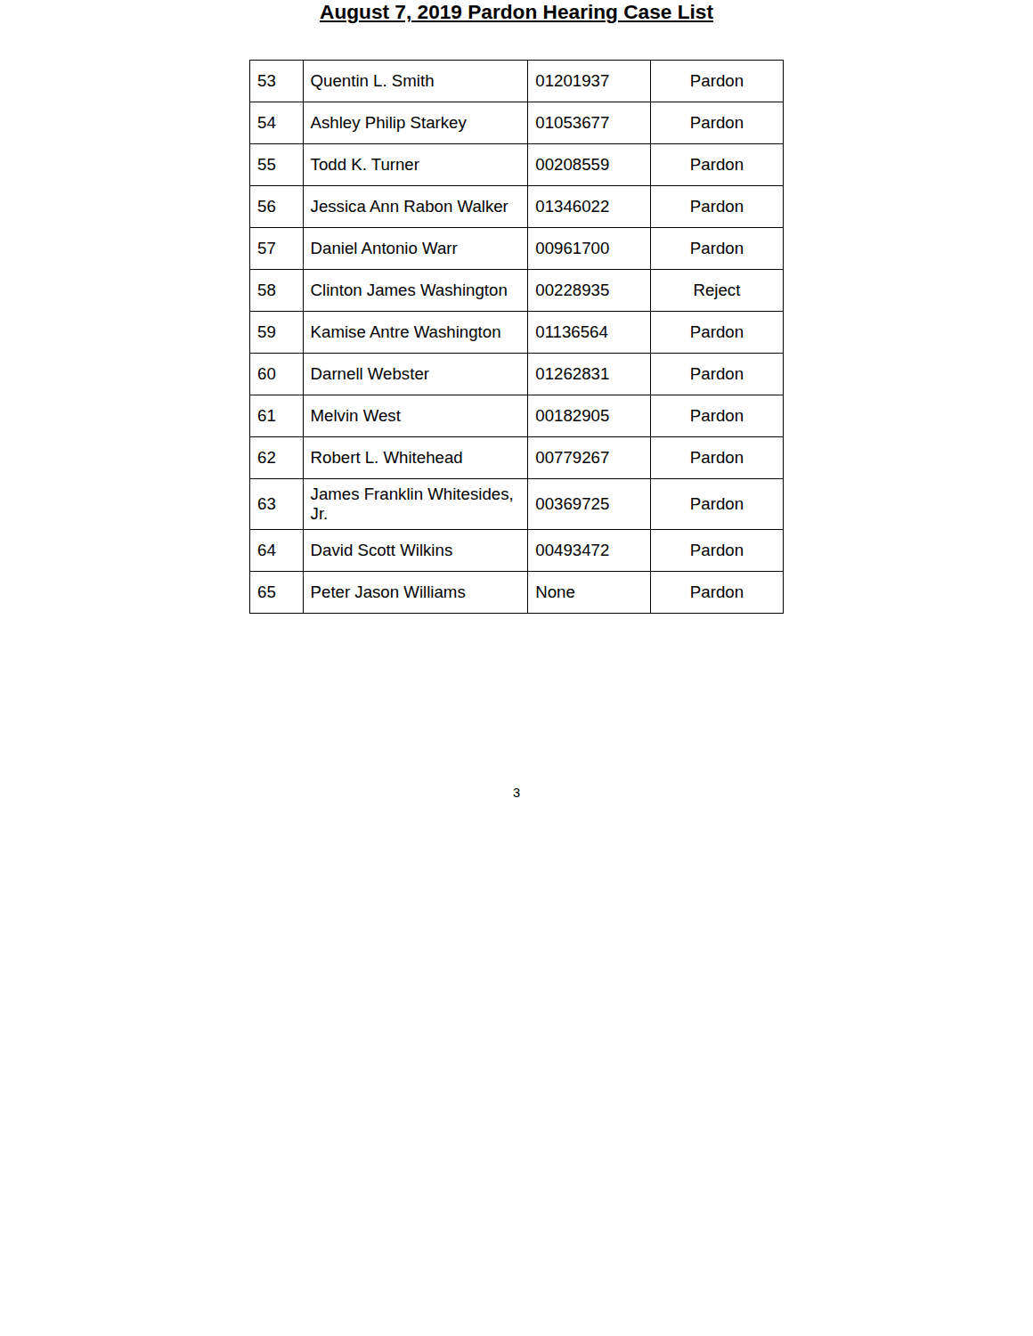August 7, 2019 Pardon Hearing Case List
| 53 | Quentin L. Smith | 01201937 | Pardon |
| 54 | Ashley Philip Starkey | 01053677 | Pardon |
| 55 | Todd K. Turner | 00208559 | Pardon |
| 56 | Jessica Ann Rabon Walker | 01346022 | Pardon |
| 57 | Daniel Antonio Warr | 00961700 | Pardon |
| 58 | Clinton James Washington | 00228935 | Reject |
| 59 | Kamise Antre Washington | 01136564 | Pardon |
| 60 | Darnell Webster | 01262831 | Pardon |
| 61 | Melvin West | 00182905 | Pardon |
| 62 | Robert L. Whitehead | 00779267 | Pardon |
| 63 | James Franklin Whitesides, Jr. | 00369725 | Pardon |
| 64 | David Scott Wilkins | 00493472 | Pardon |
| 65 | Peter Jason Williams | None | Pardon |
3